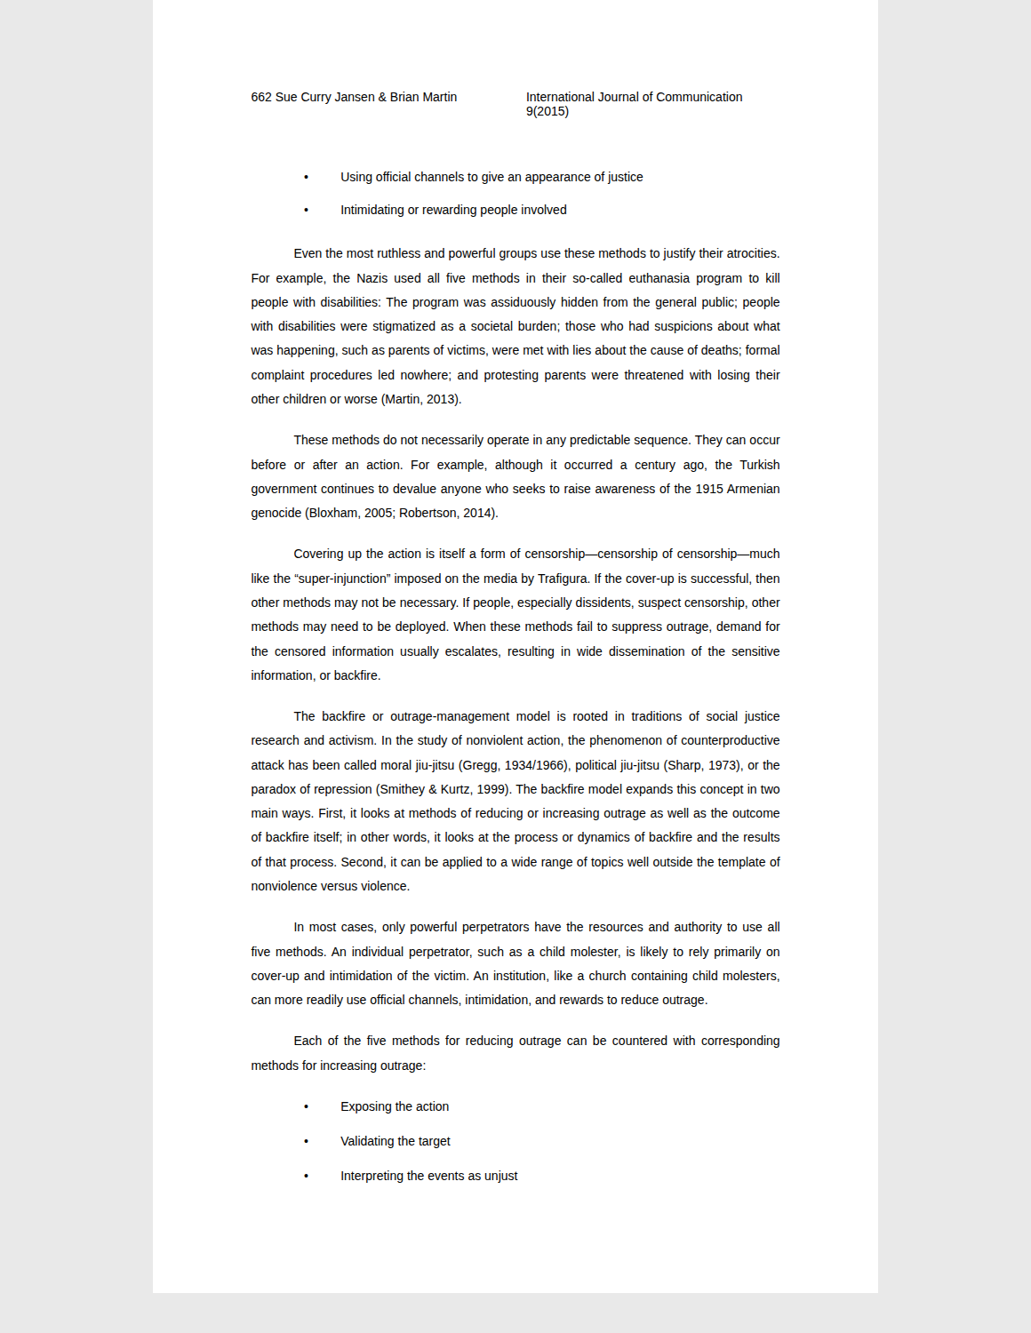662 Sue Curry Jansen & Brian Martin
International Journal of Communication 9(2015)
Using official channels to give an appearance of justice
Intimidating or rewarding people involved
Even the most ruthless and powerful groups use these methods to justify their atrocities. For example, the Nazis used all five methods in their so-called euthanasia program to kill people with disabilities: The program was assiduously hidden from the general public; people with disabilities were stigmatized as a societal burden; those who had suspicions about what was happening, such as parents of victims, were met with lies about the cause of deaths; formal complaint procedures led nowhere; and protesting parents were threatened with losing their other children or worse (Martin, 2013).
These methods do not necessarily operate in any predictable sequence. They can occur before or after an action. For example, although it occurred a century ago, the Turkish government continues to devalue anyone who seeks to raise awareness of the 1915 Armenian genocide (Bloxham, 2005; Robertson, 2014).
Covering up the action is itself a form of censorship—censorship of censorship—much like the “super-injunction” imposed on the media by Trafigura. If the cover-up is successful, then other methods may not be necessary. If people, especially dissidents, suspect censorship, other methods may need to be deployed. When these methods fail to suppress outrage, demand for the censored information usually escalates, resulting in wide dissemination of the sensitive information, or backfire.
The backfire or outrage-management model is rooted in traditions of social justice research and activism. In the study of nonviolent action, the phenomenon of counterproductive attack has been called moral jiu-jitsu (Gregg, 1934/1966), political jiu-jitsu (Sharp, 1973), or the paradox of repression (Smithey & Kurtz, 1999). The backfire model expands this concept in two main ways. First, it looks at methods of reducing or increasing outrage as well as the outcome of backfire itself; in other words, it looks at the process or dynamics of backfire and the results of that process. Second, it can be applied to a wide range of topics well outside the template of nonviolence versus violence.
In most cases, only powerful perpetrators have the resources and authority to use all five methods. An individual perpetrator, such as a child molester, is likely to rely primarily on cover-up and intimidation of the victim. An institution, like a church containing child molesters, can more readily use official channels, intimidation, and rewards to reduce outrage.
Each of the five methods for reducing outrage can be countered with corresponding methods for increasing outrage:
Exposing the action
Validating the target
Interpreting the events as unjust